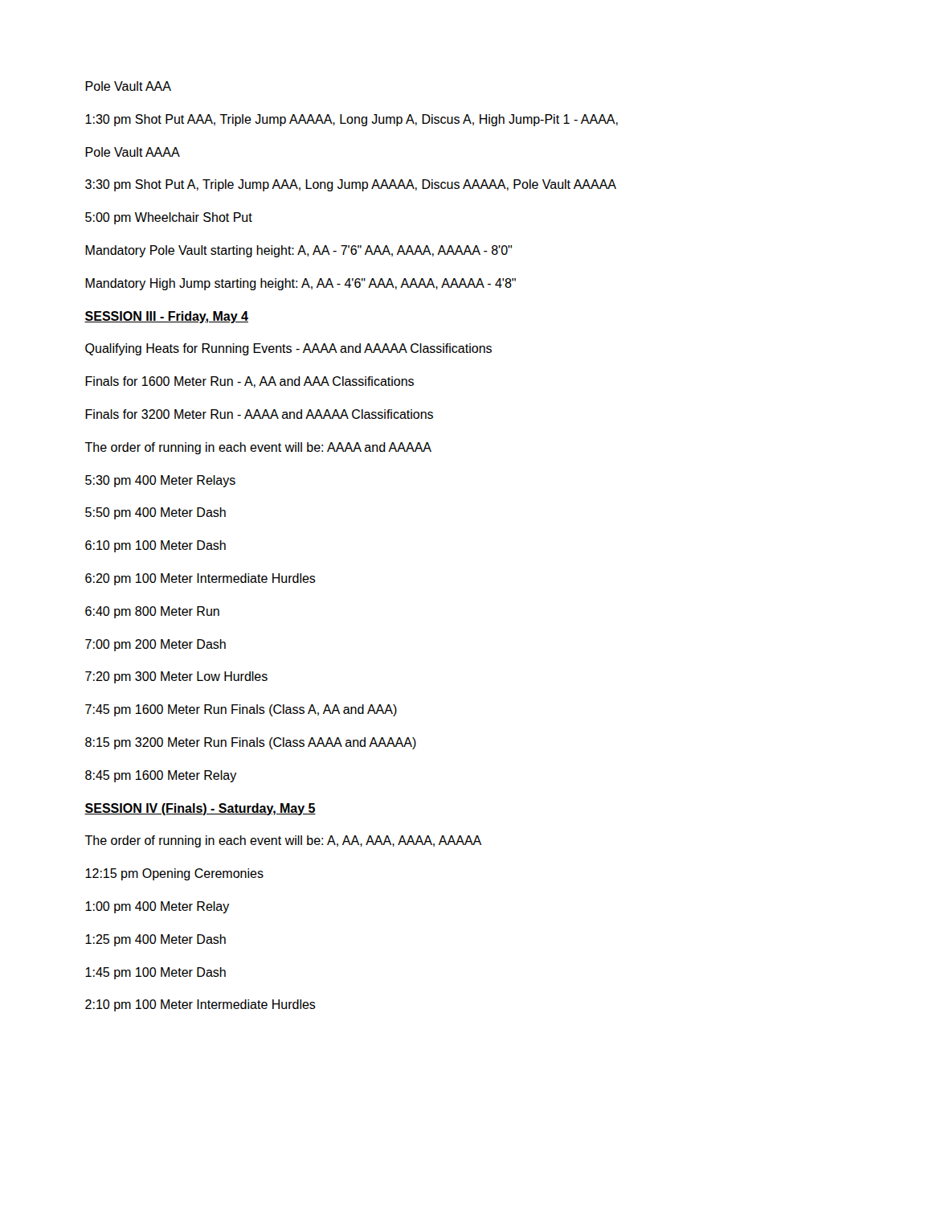Pole Vault AAA
1:30 pm Shot Put AAA, Triple Jump AAAAA, Long Jump A, Discus A, High Jump-Pit 1 - AAAA,
Pole Vault AAAA
3:30 pm Shot Put A, Triple Jump AAA, Long Jump AAAAA, Discus AAAAA, Pole Vault AAAAA
5:00 pm Wheelchair Shot Put
Mandatory Pole Vault starting height: A, AA - 7'6" AAA, AAAA, AAAAA - 8'0"
Mandatory High Jump starting height: A, AA - 4'6" AAA, AAAA, AAAAA - 4'8"
SESSION III - Friday, May 4
Qualifying Heats for Running Events - AAAA and AAAAA Classifications
Finals for 1600 Meter Run - A, AA and AAA Classifications
Finals for 3200 Meter Run - AAAA and AAAAA Classifications
The order of running in each event will be: AAAA and AAAAA
5:30 pm 400 Meter Relays
5:50 pm 400 Meter Dash
6:10 pm 100 Meter Dash
6:20 pm 100 Meter Intermediate Hurdles
6:40 pm 800 Meter Run
7:00 pm 200 Meter Dash
7:20 pm 300 Meter Low Hurdles
7:45 pm 1600 Meter Run Finals (Class A, AA and AAA)
8:15 pm 3200 Meter Run Finals (Class AAAA and AAAAA)
8:45 pm 1600 Meter Relay
SESSION IV (Finals) - Saturday, May 5
The order of running in each event will be: A, AA, AAA, AAAA, AAAAA
12:15 pm Opening Ceremonies
1:00 pm 400 Meter Relay
1:25 pm 400 Meter Dash
1:45 pm 100 Meter Dash
2:10 pm 100 Meter Intermediate Hurdles